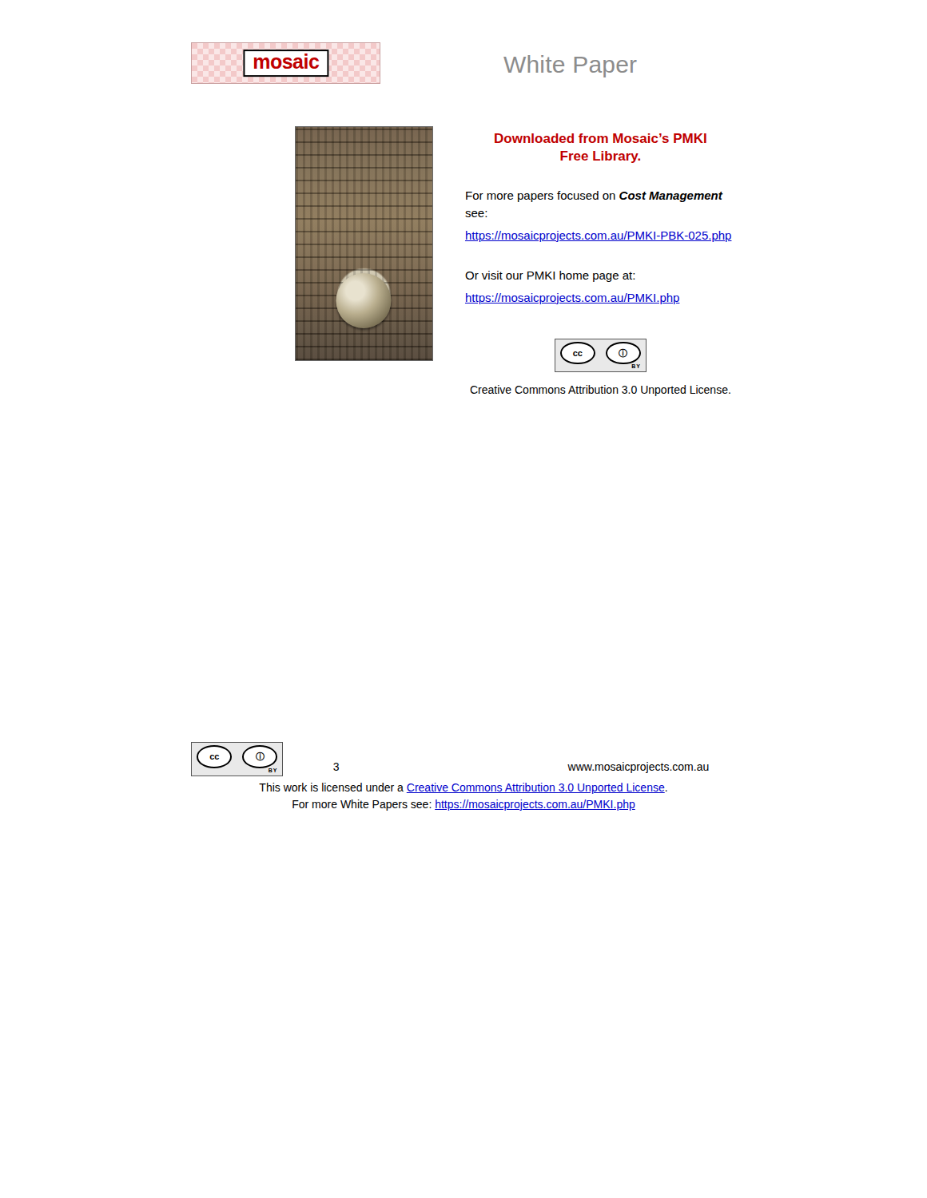mosaic
White Paper
Downloaded from Mosaic’s PMKI
Free Library.
For more papers focused on Cost Management see:
https://mosaicprojects.com.au/PMKI-PBK-025.php
Or visit our PMKI home page at:
https://mosaicprojects.com.au/PMKI.php
cc ⓘ BY
Creative Commons Attribution 3.0 Unported License.
cc ⓘ BY
3 www.mosaicprojects.com.au
This work is licensed under a Creative Commons Attribution 3.0 Unported License.
For more White Papers see: https://mosaicprojects.com.au/PMKI.php